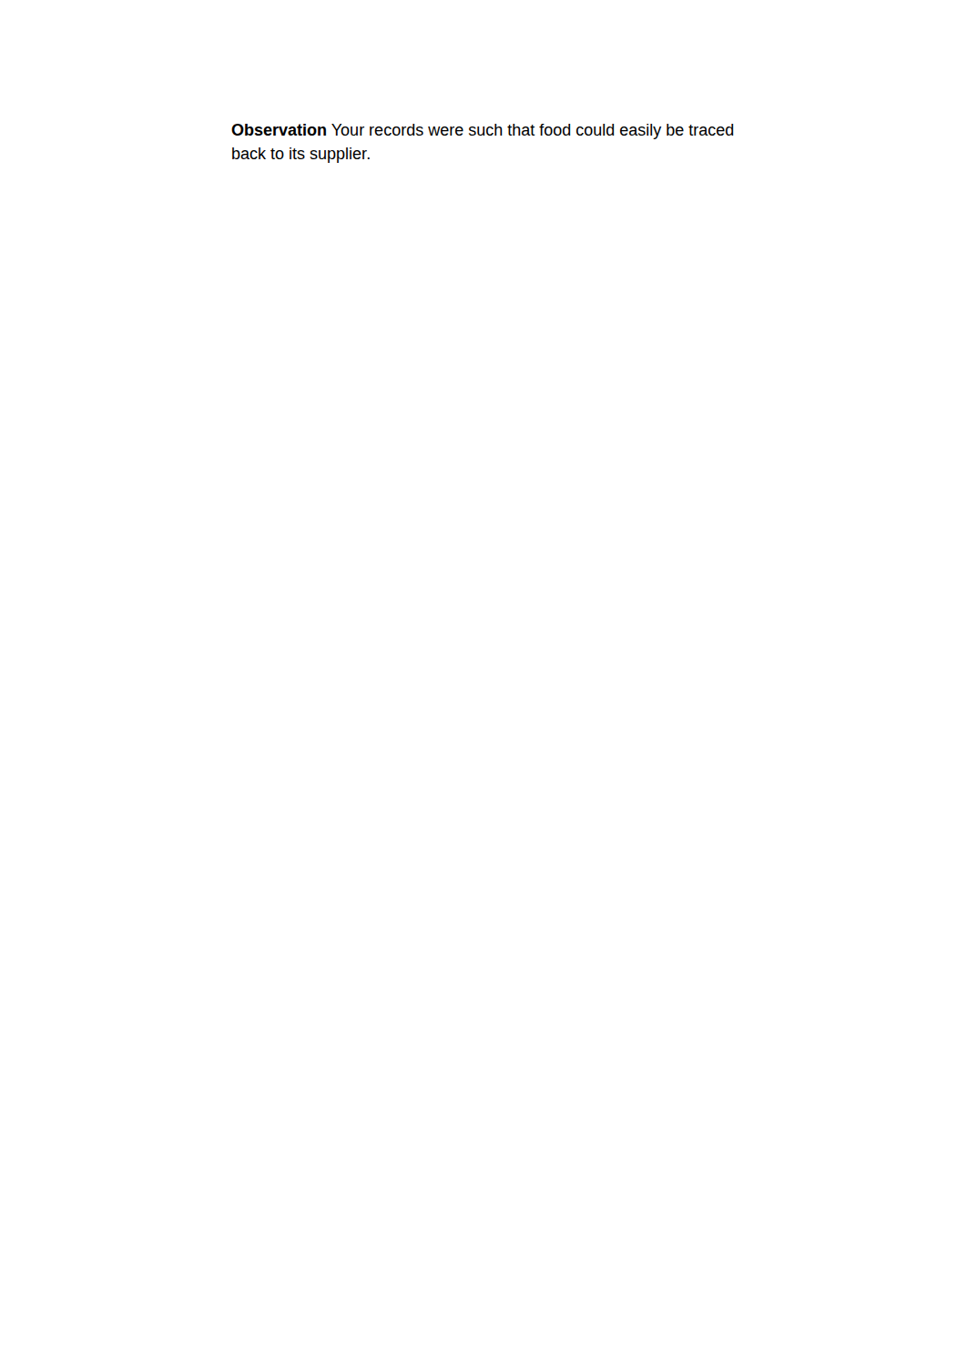Observation Your records were such that food could easily be traced back to its supplier.